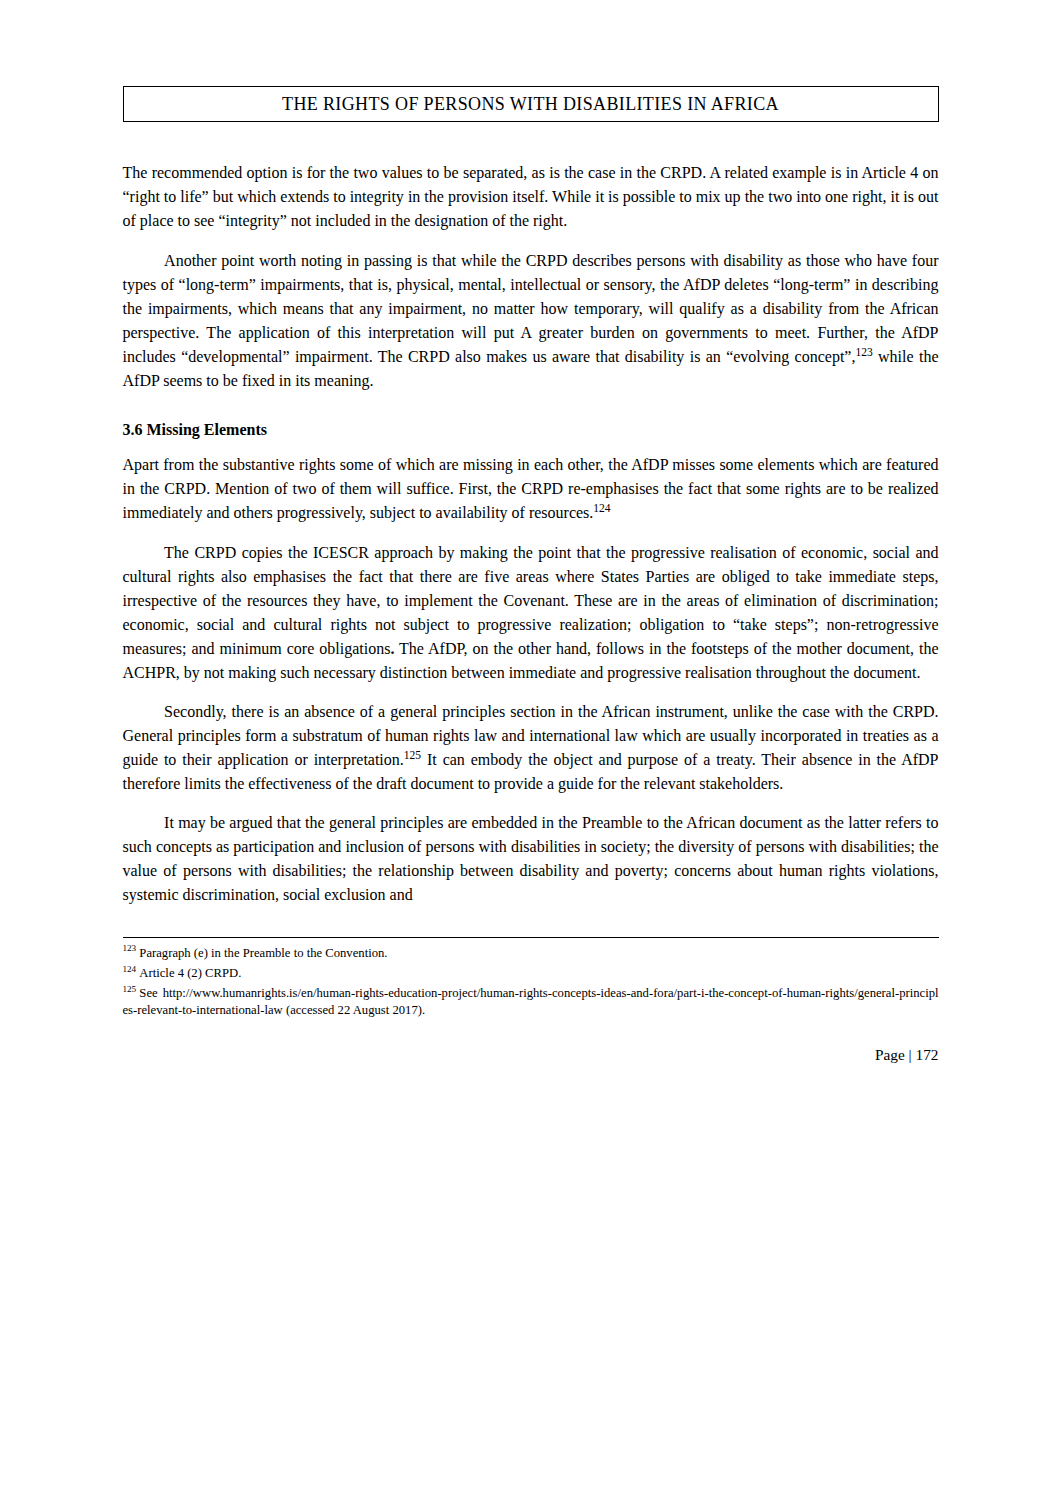THE RIGHTS OF PERSONS WITH DISABILITIES IN AFRICA
The recommended option is for the two values to be separated, as is the case in the CRPD. A related example is in Article 4 on “right to life” but which extends to integrity in the provision itself. While it is possible to mix up the two into one right, it is out of place to see “integrity” not included in the designation of the right.
Another point worth noting in passing is that while the CRPD describes persons with disability as those who have four types of “long-term” impairments, that is, physical, mental, intellectual or sensory, the AfDP deletes “long-term” in describing the impairments, which means that any impairment, no matter how temporary, will qualify as a disability from the African perspective. The application of this interpretation will put A greater burden on governments to meet. Further, the AfDP includes “developmental” impairment. The CRPD also makes us aware that disability is an “evolving concept”,123 while the AfDP seems to be fixed in its meaning.
3.6 Missing Elements
Apart from the substantive rights some of which are missing in each other, the AfDP misses some elements which are featured in the CRPD. Mention of two of them will suffice. First, the CRPD re-emphasises the fact that some rights are to be realized immediately and others progressively, subject to availability of resources.124
The CRPD copies the ICESCR approach by making the point that the progressive realisation of economic, social and cultural rights also emphasises the fact that there are five areas where States Parties are obliged to take immediate steps, irrespective of the resources they have, to implement the Covenant. These are in the areas of elimination of discrimination; economic, social and cultural rights not subject to progressive realization; obligation to “take steps”; non-retrogressive measures; and minimum core obligations. The AfDP, on the other hand, follows in the footsteps of the mother document, the ACHPR, by not making such necessary distinction between immediate and progressive realisation throughout the document.
Secondly, there is an absence of a general principles section in the African instrument, unlike the case with the CRPD. General principles form a substratum of human rights law and international law which are usually incorporated in treaties as a guide to their application or interpretation.125 It can embody the object and purpose of a treaty. Their absence in the AfDP therefore limits the effectiveness of the draft document to provide a guide for the relevant stakeholders.
It may be argued that the general principles are embedded in the Preamble to the African document as the latter refers to such concepts as participation and inclusion of persons with disabilities in society; the diversity of persons with disabilities; the value of persons with disabilities; the relationship between disability and poverty; concerns about human rights violations, systemic discrimination, social exclusion and
123Paragraph (e) in the Preamble to the Convention.
124Article 4 (2) CRPD.
125See http://www.humanrights.is/en/human-rights-education-project/human-rights-concepts-ideas-and-fora/part-i-the-concept-of-human-rights/general-principles-relevant-to-international-law (accessed 22 August 2017).
Page | 172